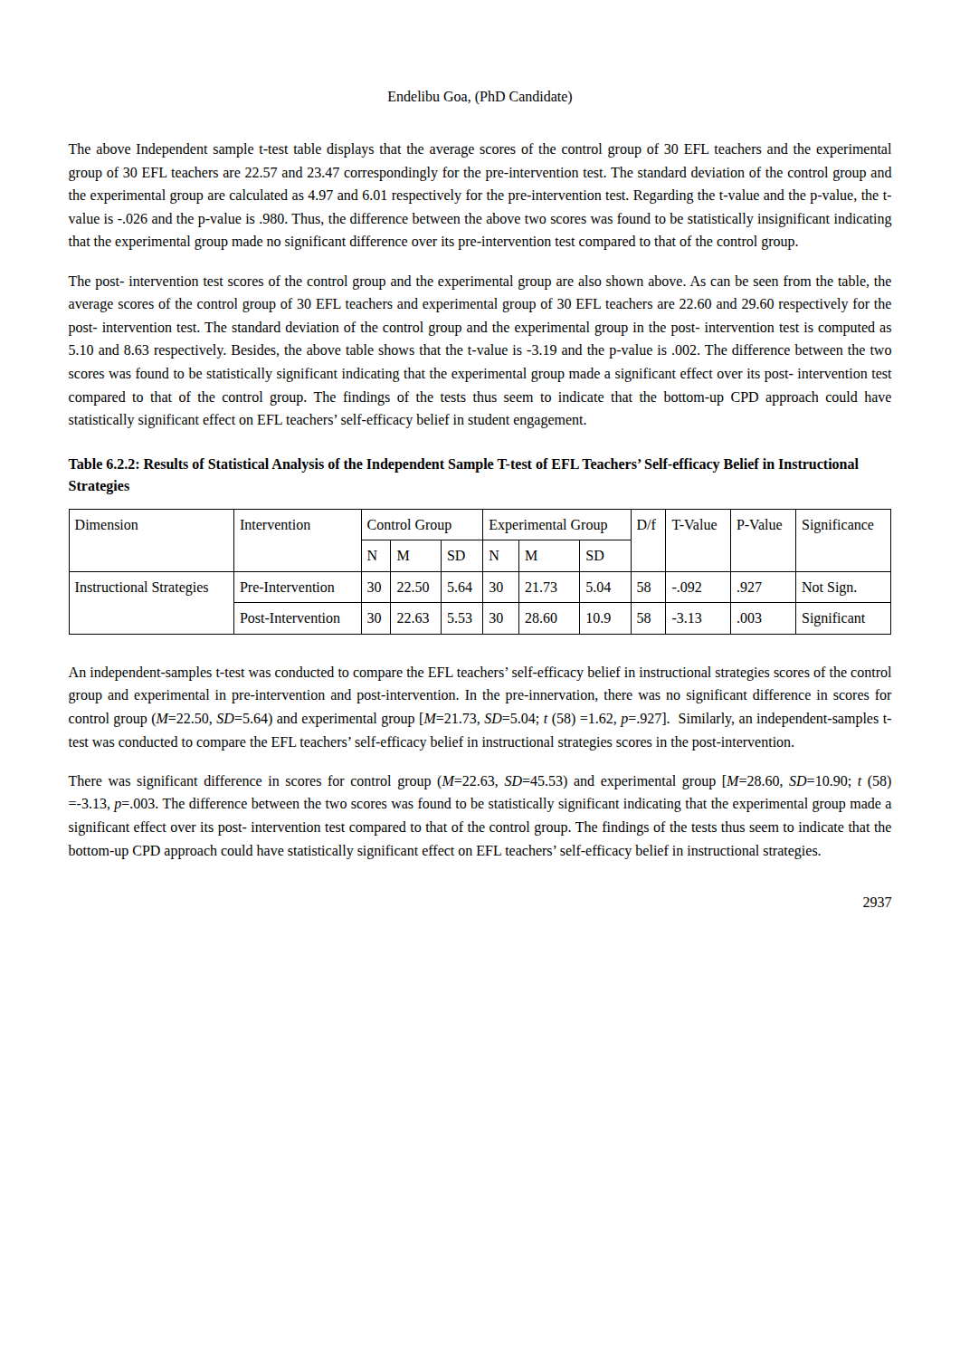Endelibu Goa, (PhD Candidate)
The above Independent sample t-test table displays that the average scores of the control group of 30 EFL teachers and the experimental group of 30 EFL teachers are 22.57 and 23.47 correspondingly for the pre-intervention test. The standard deviation of the control group and the experimental group are calculated as 4.97 and 6.01 respectively for the pre-intervention test. Regarding the t-value and the p-value, the t-value is -.026 and the p-value is .980. Thus, the difference between the above two scores was found to be statistically insignificant indicating that the experimental group made no significant difference over its pre-intervention test compared to that of the control group.
The post- intervention test scores of the control group and the experimental group are also shown above. As can be seen from the table, the average scores of the control group of 30 EFL teachers and experimental group of 30 EFL teachers are 22.60 and 29.60 respectively for the post- intervention test. The standard deviation of the control group and the experimental group in the post- intervention test is computed as 5.10 and 8.63 respectively. Besides, the above table shows that the t-value is -3.19 and the p-value is .002. The difference between the two scores was found to be statistically significant indicating that the experimental group made a significant effect over its post- intervention test compared to that of the control group. The findings of the tests thus seem to indicate that the bottom-up CPD approach could have statistically significant effect on EFL teachers’ self-efficacy belief in student engagement.
Table 6.2.2: Results of Statistical Analysis of the Independent Sample T-test of EFL Teachers’ Self-efficacy Belief in Instructional Strategies
| Dimension | Intervention | Control Group | Experimental Group | D/f | T-Value | P-Value | Significance |
| --- | --- | --- | --- | --- | --- | --- | --- |
| N | M | SD | N | M | SD |
| Instructional Strategies | Pre-Intervention | 30 | 22.50 | 5.64 | 30 | 21.73 | 5.04 | 58 | -.092 | .927 | Not Sign. |
| Post-Intervention | 30 | 22.63 | 5.53 | 30 | 28.60 | 10.9 | 58 | -3.13 | .003 | Significant |
An independent-samples t-test was conducted to compare the EFL teachers’ self-efficacy belief in instructional strategies scores of the control group and experimental in pre-intervention and post-intervention. In the pre-innervation, there was no significant difference in scores for control group (M=22.50, SD=5.64) and experimental group [M=21.73, SD=5.04; t (58) =1.62, p=.927]. Similarly, an independent-samples t-test was conducted to compare the EFL teachers’ self-efficacy belief in instructional strategies scores in the post-intervention.
There was significant difference in scores for control group (M=22.63, SD=45.53) and experimental group [M=28.60, SD=10.90; t (58) =-3.13, p=.003. The difference between the two scores was found to be statistically significant indicating that the experimental group made a significant effect over its post- intervention test compared to that of the control group. The findings of the tests thus seem to indicate that the bottom-up CPD approach could have statistically significant effect on EFL teachers’ self-efficacy belief in instructional strategies.
2937